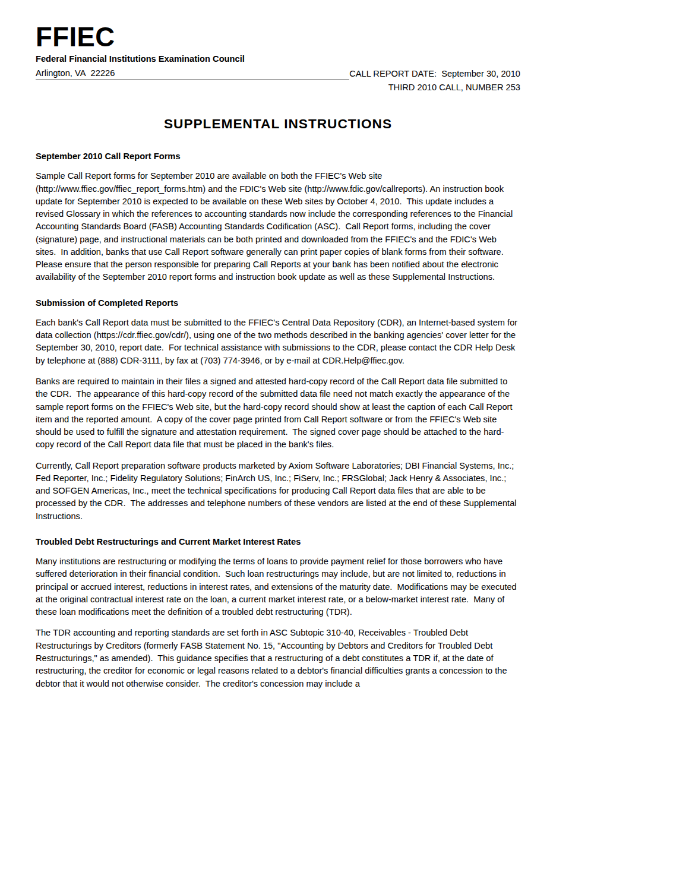FFIEC
Federal Financial Institutions Examination Council
Arlington, VA 22226
CALL REPORT DATE: September 30, 2010
THIRD 2010 CALL, NUMBER 253
SUPPLEMENTAL INSTRUCTIONS
September 2010 Call Report Forms
Sample Call Report forms for September 2010 are available on both the FFIEC's Web site (http://www.ffiec.gov/ffiec_report_forms.htm) and the FDIC's Web site (http://www.fdic.gov/callreports). An instruction book update for September 2010 is expected to be available on these Web sites by October 4, 2010. This update includes a revised Glossary in which the references to accounting standards now include the corresponding references to the Financial Accounting Standards Board (FASB) Accounting Standards Codification (ASC). Call Report forms, including the cover (signature) page, and instructional materials can be both printed and downloaded from the FFIEC's and the FDIC's Web sites. In addition, banks that use Call Report software generally can print paper copies of blank forms from their software. Please ensure that the person responsible for preparing Call Reports at your bank has been notified about the electronic availability of the September 2010 report forms and instruction book update as well as these Supplemental Instructions.
Submission of Completed Reports
Each bank's Call Report data must be submitted to the FFIEC's Central Data Repository (CDR), an Internet-based system for data collection (https://cdr.ffiec.gov/cdr/), using one of the two methods described in the banking agencies' cover letter for the September 30, 2010, report date. For technical assistance with submissions to the CDR, please contact the CDR Help Desk by telephone at (888) CDR-3111, by fax at (703) 774-3946, or by e-mail at CDR.Help@ffiec.gov.
Banks are required to maintain in their files a signed and attested hard-copy record of the Call Report data file submitted to the CDR. The appearance of this hard-copy record of the submitted data file need not match exactly the appearance of the sample report forms on the FFIEC's Web site, but the hard-copy record should show at least the caption of each Call Report item and the reported amount. A copy of the cover page printed from Call Report software or from the FFIEC's Web site should be used to fulfill the signature and attestation requirement. The signed cover page should be attached to the hard-copy record of the Call Report data file that must be placed in the bank's files.
Currently, Call Report preparation software products marketed by Axiom Software Laboratories; DBI Financial Systems, Inc.; Fed Reporter, Inc.; Fidelity Regulatory Solutions; FinArch US, Inc.; FiServ, Inc.; FRSGlobal; Jack Henry & Associates, Inc.; and SOFGEN Americas, Inc., meet the technical specifications for producing Call Report data files that are able to be processed by the CDR. The addresses and telephone numbers of these vendors are listed at the end of these Supplemental Instructions.
Troubled Debt Restructurings and Current Market Interest Rates
Many institutions are restructuring or modifying the terms of loans to provide payment relief for those borrowers who have suffered deterioration in their financial condition. Such loan restructurings may include, but are not limited to, reductions in principal or accrued interest, reductions in interest rates, and extensions of the maturity date. Modifications may be executed at the original contractual interest rate on the loan, a current market interest rate, or a below-market interest rate. Many of these loan modifications meet the definition of a troubled debt restructuring (TDR).
The TDR accounting and reporting standards are set forth in ASC Subtopic 310-40, Receivables - Troubled Debt Restructurings by Creditors (formerly FASB Statement No. 15, "Accounting by Debtors and Creditors for Troubled Debt Restructurings," as amended). This guidance specifies that a restructuring of a debt constitutes a TDR if, at the date of restructuring, the creditor for economic or legal reasons related to a debtor's financial difficulties grants a concession to the debtor that it would not otherwise consider. The creditor's concession may include a